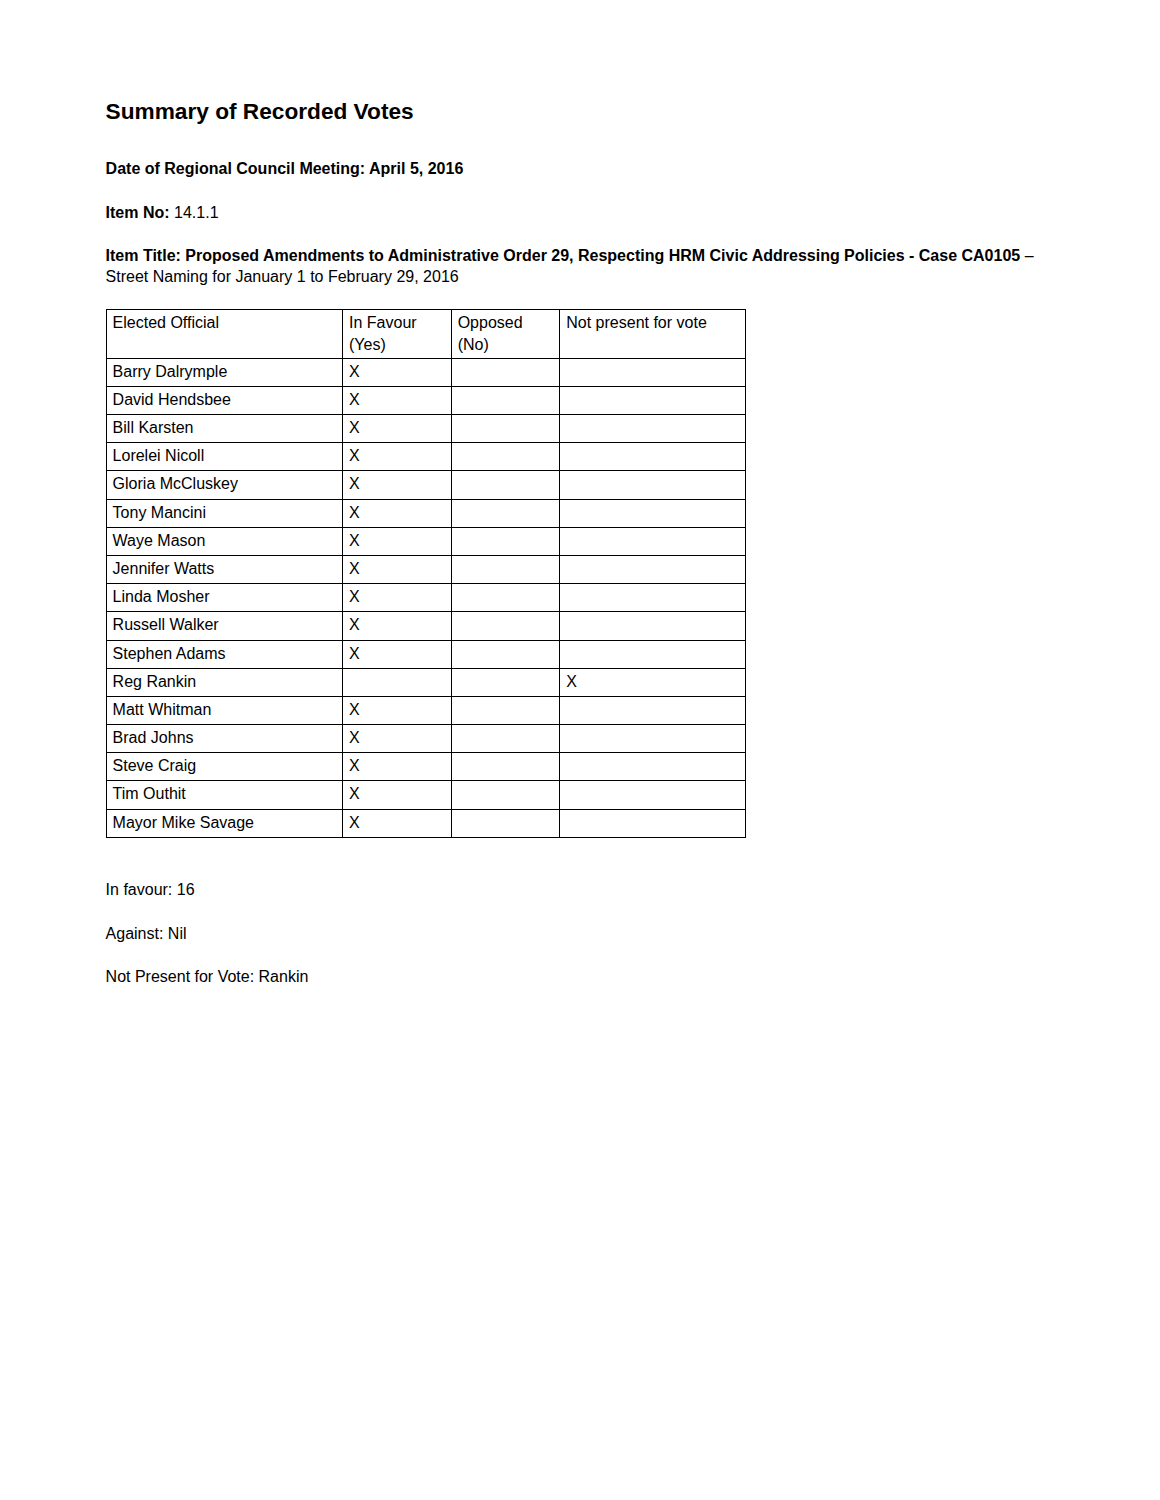Summary of Recorded Votes
Date of Regional Council Meeting: April 5, 2016
Item No: 14.1.1
Item Title: Proposed Amendments to Administrative Order 29, Respecting HRM Civic Addressing Policies - Case CA0105 – Street Naming for January 1 to February 29, 2016
| Elected Official | In Favour (Yes) | Opposed (No) | Not present for vote |
| --- | --- | --- | --- |
| Barry Dalrymple | X | | |
| David Hendsbee | X | | |
| Bill Karsten | X | | |
| Lorelei Nicoll | X | | |
| Gloria McCluskey | X | | |
| Tony Mancini | X | | |
| Waye Mason | X | | |
| Jennifer Watts | X | | |
| Linda Mosher | X | | |
| Russell Walker | X | | |
| Stephen Adams | X | | |
| Reg Rankin | | | X |
| Matt Whitman | X | | |
| Brad Johns | X | | |
| Steve Craig | X | | |
| Tim Outhit | X | | |
| Mayor Mike Savage | X | | |
In favour: 16
Against: Nil
Not Present for Vote: Rankin